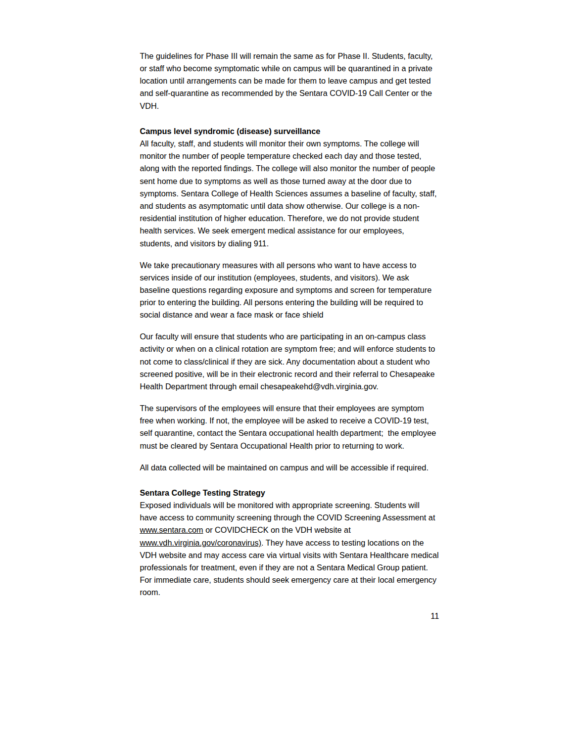The guidelines for Phase III will remain the same as for Phase II. Students, faculty, or staff who become symptomatic while on campus will be quarantined in a private location until arrangements can be made for them to leave campus and get tested and self-quarantine as recommended by the Sentara COVID-19 Call Center or the VDH.
Campus level syndromic (disease) surveillance
All faculty, staff, and students will monitor their own symptoms. The college will monitor the number of people temperature checked each day and those tested, along with the reported findings. The college will also monitor the number of people sent home due to symptoms as well as those turned away at the door due to symptoms. Sentara College of Health Sciences assumes a baseline of faculty, staff, and students as asymptomatic until data show otherwise. Our college is a non-residential institution of higher education. Therefore, we do not provide student health services. We seek emergent medical assistance for our employees, students, and visitors by dialing 911.
We take precautionary measures with all persons who want to have access to services inside of our institution (employees, students, and visitors). We ask baseline questions regarding exposure and symptoms and screen for temperature prior to entering the building. All persons entering the building will be required to social distance and wear a face mask or face shield
Our faculty will ensure that students who are participating in an on-campus class activity or when on a clinical rotation are symptom free; and will enforce students to not come to class/clinical if they are sick. Any documentation about a student who screened positive, will be in their electronic record and their referral to Chesapeake Health Department through email chesapeakehd@vdh.virginia.gov.
The supervisors of the employees will ensure that their employees are symptom free when working. If not, the employee will be asked to receive a COVID-19 test, self quarantine, contact the Sentara occupational health department; the employee must be cleared by Sentara Occupational Health prior to returning to work.
All data collected will be maintained on campus and will be accessible if required.
Sentara College Testing Strategy
Exposed individuals will be monitored with appropriate screening. Students will have access to community screening through the COVID Screening Assessment at www.sentara.com or COVIDCHECK on the VDH website at www.vdh.virginia.gov/coronavirus). They have access to testing locations on the VDH website and may access care via virtual visits with Sentara Healthcare medical professionals for treatment, even if they are not a Sentara Medical Group patient. For immediate care, students should seek emergency care at their local emergency room.
11